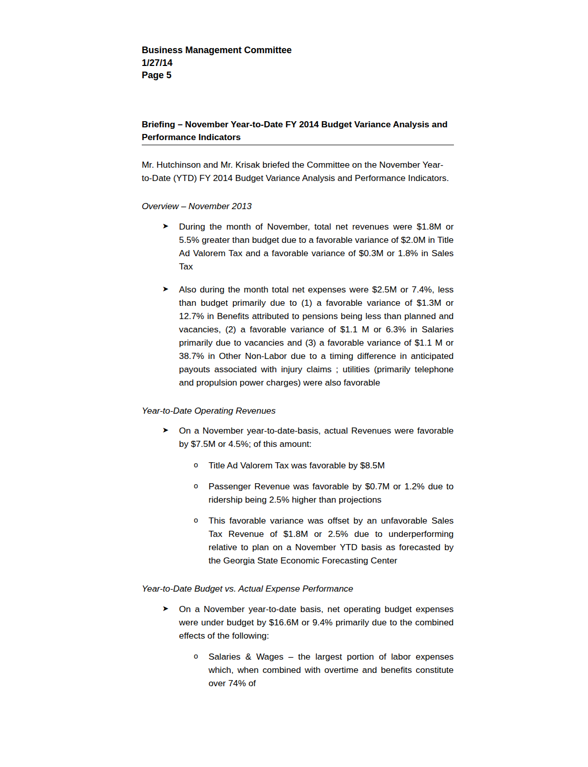Business Management Committee
1/27/14
Page 5
Briefing – November Year-to-Date FY 2014 Budget Variance Analysis and Performance Indicators
Mr. Hutchinson and Mr. Krisak briefed the Committee on the November Year-to-Date (YTD) FY 2014 Budget Variance Analysis and Performance Indicators.
Overview – November 2013
During the month of November, total net revenues were $1.8M or 5.5% greater than budget due to a favorable variance of $2.0M in Title Ad Valorem Tax and a favorable variance of $0.3M or 1.8% in Sales Tax
Also during the month total net expenses were $2.5M or 7.4%, less than budget primarily due to (1) a favorable variance of $1.3M or 12.7% in Benefits attributed to pensions being less than planned and vacancies, (2) a favorable variance of $1.1 M or 6.3% in Salaries primarily due to vacancies and (3) a favorable variance of $1.1 M or 38.7% in Other Non-Labor due to a timing difference in anticipated payouts associated with injury claims ; utilities (primarily telephone and propulsion power charges) were also favorable
Year-to-Date Operating Revenues
On a November year-to-date-basis, actual Revenues were favorable by $7.5M or 4.5%; of this amount:
Title Ad Valorem Tax was favorable by $8.5M
Passenger Revenue was favorable by $0.7M or 1.2% due to ridership being 2.5% higher than projections
This favorable variance was offset by an unfavorable Sales Tax Revenue of $1.8M or 2.5% due to underperforming relative to plan on a November YTD basis as forecasted by the Georgia State Economic Forecasting Center
Year-to-Date Budget vs. Actual Expense Performance
On a November year-to-date basis, net operating budget expenses were under budget by $16.6M or 9.4% primarily due to the combined effects of the following:
Salaries & Wages – the largest portion of labor expenses which, when combined with overtime and benefits constitute over 74% of